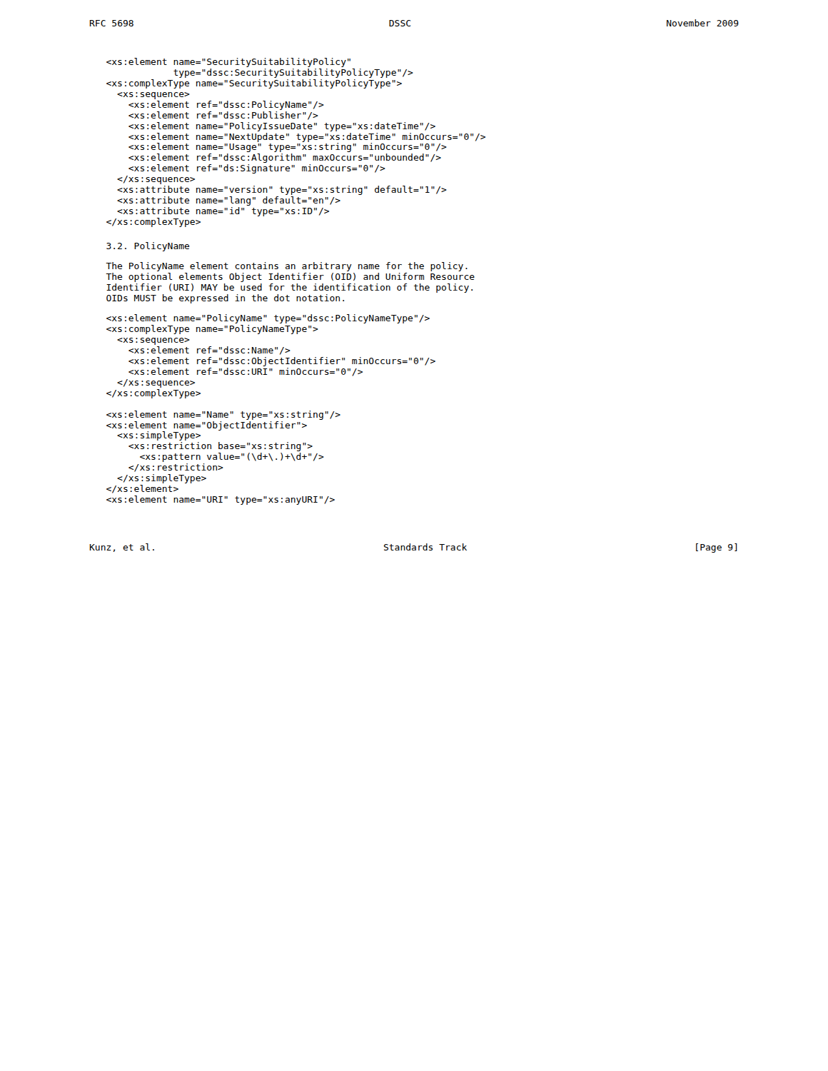RFC 5698 DSSC November 2009
<xs:element name="SecuritySuitabilityPolicy"
            type="dssc:SecuritySuitabilityPolicyType"/>
<xs:complexType name="SecuritySuitabilityPolicyType">
  <xs:sequence>
    <xs:element ref="dssc:PolicyName"/>
    <xs:element ref="dssc:Publisher"/>
    <xs:element name="PolicyIssueDate" type="xs:dateTime"/>
    <xs:element name="NextUpdate" type="xs:dateTime" minOccurs="0"/>
    <xs:element name="Usage" type="xs:string" minOccurs="0"/>
    <xs:element ref="dssc:Algorithm" maxOccurs="unbounded"/>
    <xs:element ref="ds:Signature" minOccurs="0"/>
  </xs:sequence>
  <xs:attribute name="version" type="xs:string" default="1"/>
  <xs:attribute name="lang" default="en"/>
  <xs:attribute name="id" type="xs:ID"/>
</xs:complexType>
3.2. PolicyName
The PolicyName element contains an arbitrary name for the policy. The optional elements Object Identifier (OID) and Uniform Resource Identifier (URI) MAY be used for the identification of the policy. OIDs MUST be expressed in the dot notation.
<xs:element name="PolicyName" type="dssc:PolicyNameType"/>
<xs:complexType name="PolicyNameType">
  <xs:sequence>
    <xs:element ref="dssc:Name"/>
    <xs:element ref="dssc:ObjectIdentifier" minOccurs="0"/>
    <xs:element ref="dssc:URI" minOccurs="0"/>
  </xs:sequence>
</xs:complexType>

<xs:element name="Name" type="xs:string"/>
<xs:element name="ObjectIdentifier">
  <xs:simpleType>
    <xs:restriction base="xs:string">
      <xs:pattern value="(\d+\.)+\d+"/>
    </xs:restriction>
  </xs:simpleType>
</xs:element>
<xs:element name="URI" type="xs:anyURI"/>
Kunz, et al. Standards Track [Page 9]